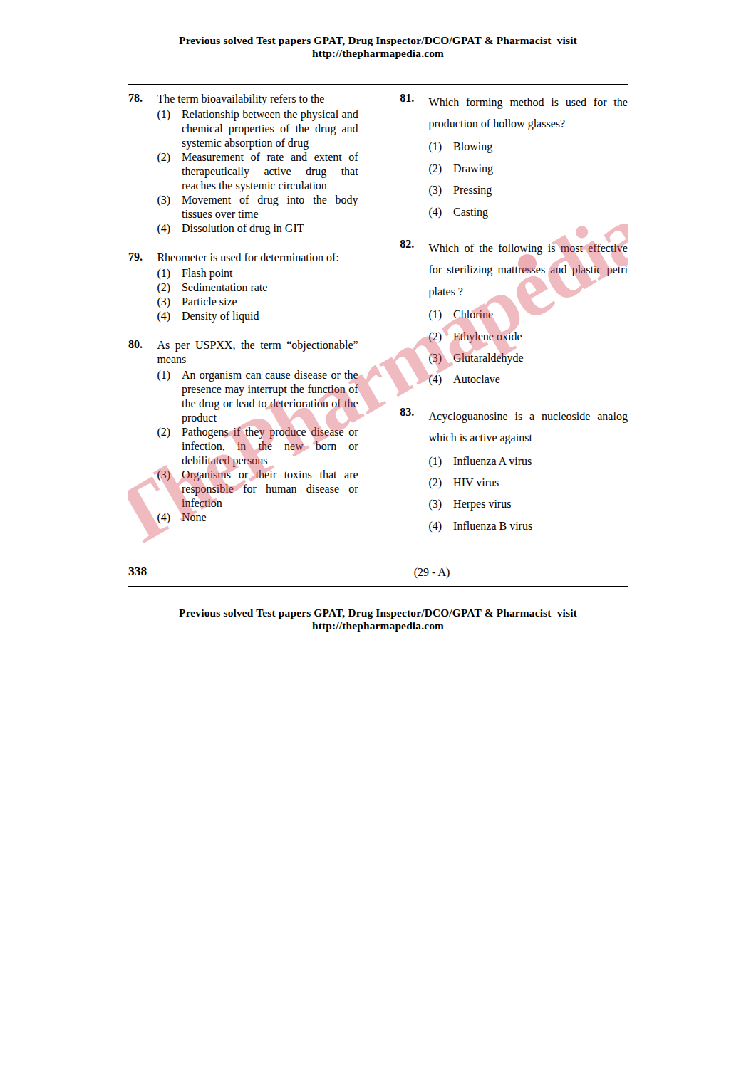Previous solved Test papers GPAT, Drug Inspector/DCO/GPAT & Pharmacist visit http://thepharmapedia.com
ThePharmapedia
78.
The term bioavailability refers to the
(1) Relationship between the physical and chemical properties of the drug and systemic absorption of drug
(2) Measurement of rate and extent of therapeutically active drug that reaches the systemic circulation
(3) Movement of drug into the body tissues over time
(4) Dissolution of drug in GIT
79.
Rheometer is used for determination of:
(1) Flash point
(2) Sedimentation rate
(3) Particle size
(4) Density of liquid
80.
As per USPXX, the term “objectionable” means
(1) An organism can cause disease or the presence may interrupt the function of the drug or lead to deterioration of the product
(2) Pathogens if they produce disease or infection, in the new born or debilitated persons
(3) Organisms or their toxins that are responsible for human disease or infection
(4) None
81.
Which forming method is used for the production of hollow glasses?
(1) Blowing
(2) Drawing
(3) Pressing
(4) Casting
82.
Which of the following is most effective for sterilizing mattresses and plastic petri plates ?
(1) Chlorine
(2) Ethylene oxide
(3) Glutaraldehyde
(4) Autoclave
83.
Acycloguanosine is a nucleoside analog which is active against
(1) Influenza A virus
(2) HIV virus
(3) Herpes virus
(4) Influenza B virus
338
(29 - A)
Previous solved Test papers GPAT, Drug Inspector/DCO/GPAT & Pharmacist visit http://thepharmapedia.com